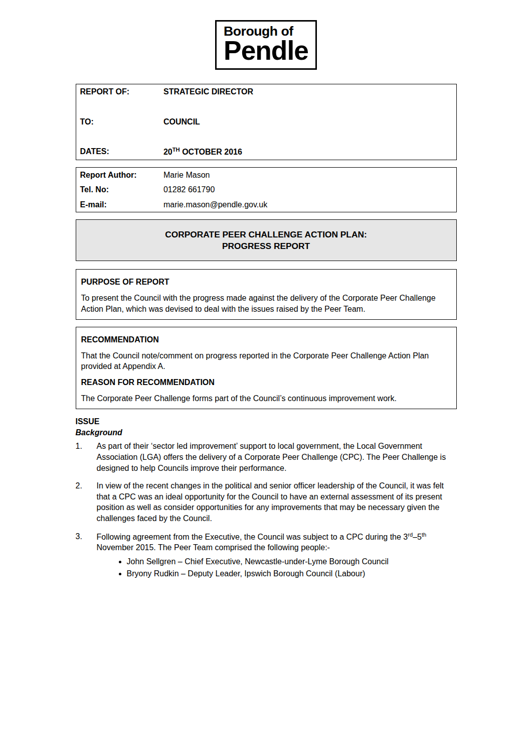Borough of
Pendle
| REPORT OF: | STRATEGIC DIRECTOR |
| TO: | COUNCIL |
| DATES: | 20 TH OCTOBER 2016 |
| Report Author: | Marie Mason |
| Tel. No: | 01282 661790 |
| E-mail: | marie.mason@pendle.gov.uk |
CORPORATE PEER CHALLENGE ACTION PLAN:
PROGRESS REPORT
PURPOSE OF REPORT
To present the Council with the progress made against the delivery of the Corporate Peer Challenge Action Plan, which was devised to deal with the issues raised by the Peer Team.
RECOMMENDATION
That the Council note/comment on progress reported in the Corporate Peer Challenge Action Plan provided at Appendix A.
REASON FOR RECOMMENDATION
The Corporate Peer Challenge forms part of the Council’s continuous improvement work.
ISSUE
Background
1. As part of their ‘sector led improvement’ support to local government, the Local Government Association (LGA) offers the delivery of a Corporate Peer Challenge (CPC). The Peer Challenge is designed to help Councils improve their performance.
2. In view of the recent changes in the political and senior officer leadership of the Council, it was felt that a CPC was an ideal opportunity for the Council to have an external assessment of its present position as well as consider opportunities for any improvements that may be necessary given the challenges faced by the Council.
3. Following agreement from the Executive, the Council was subject to a CPC during the 3rd–5th November 2015. The Peer Team comprised the following people:-
John Sellgren – Chief Executive, Newcastle-under-Lyme Borough Council
Bryony Rudkin – Deputy Leader, Ipswich Borough Council (Labour)